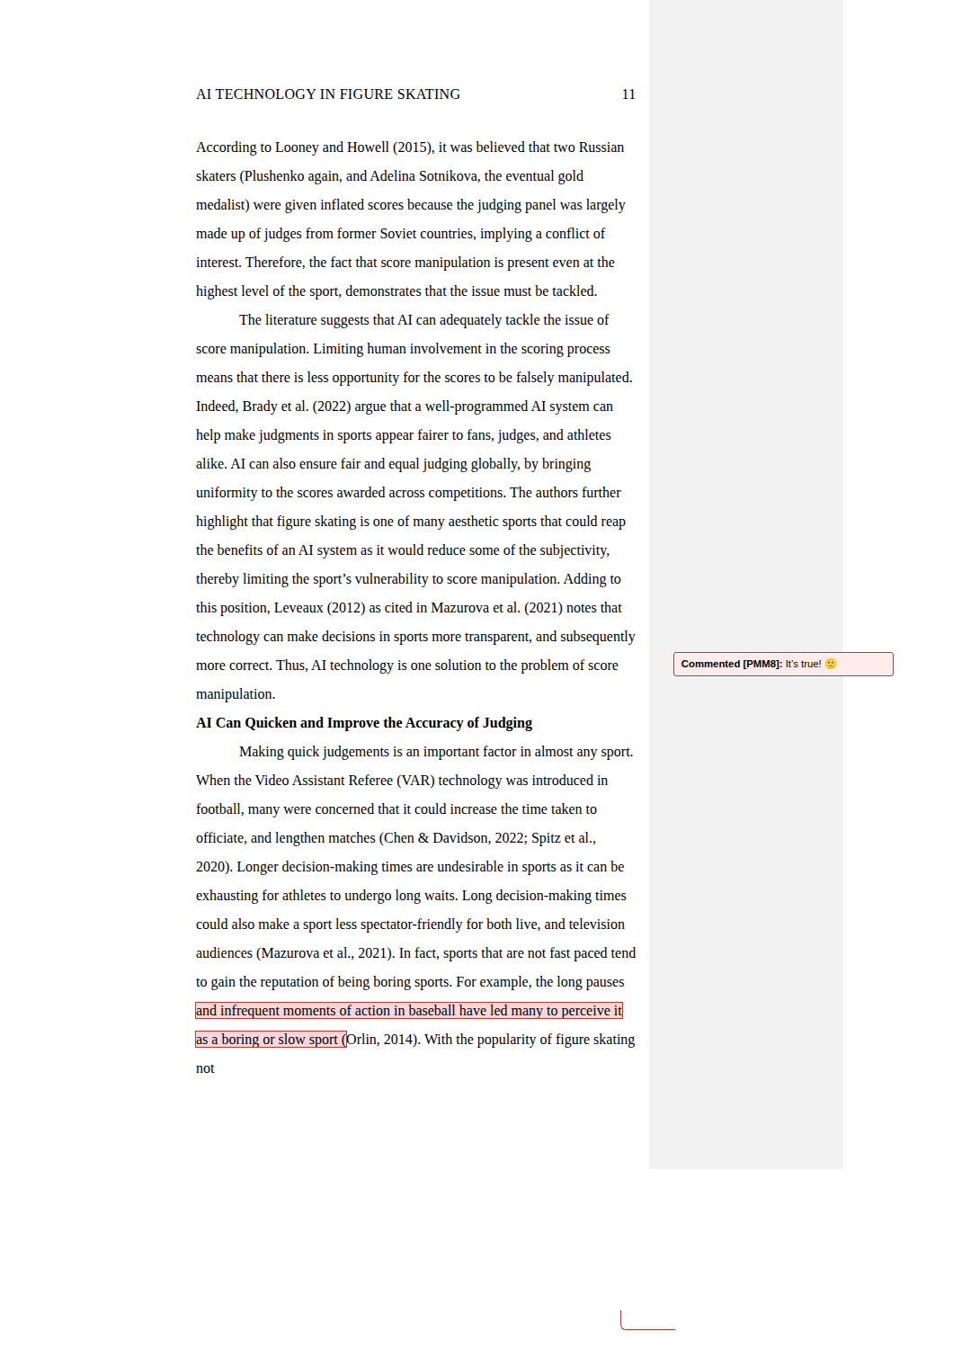AI Technology in Figure Skating 11
According to Looney and Howell (2015), it was believed that two Russian skaters (Plushenko again, and Adelina Sotnikova, the eventual gold medalist) were given inflated scores because the judging panel was largely made up of judges from former Soviet countries, implying a conflict of interest. Therefore, the fact that score manipulation is present even at the highest level of the sport, demonstrates that the issue must be tackled.
The literature suggests that AI can adequately tackle the issue of score manipulation. Limiting human involvement in the scoring process means that there is less opportunity for the scores to be falsely manipulated. Indeed, Brady et al. (2022) argue that a well-programmed AI system can help make judgments in sports appear fairer to fans, judges, and athletes alike. AI can also ensure fair and equal judging globally, by bringing uniformity to the scores awarded across competitions. The authors further highlight that figure skating is one of many aesthetic sports that could reap the benefits of an AI system as it would reduce some of the subjectivity, thereby limiting the sport’s vulnerability to score manipulation. Adding to this position, Leveaux (2012) as cited in Mazurova et al. (2021) notes that technology can make decisions in sports more transparent, and subsequently more correct. Thus, AI technology is one solution to the problem of score manipulation.
AI Can Quicken and Improve the Accuracy of Judging
Making quick judgements is an important factor in almost any sport. When the Video Assistant Referee (VAR) technology was introduced in football, many were concerned that it could increase the time taken to officiate, and lengthen matches (Chen & Davidson, 2022; Spitz et al., 2020). Longer decision-making times are undesirable in sports as it can be exhausting for athletes to undergo long waits. Long decision-making times could also make a sport less spectator-friendly for both live, and television audiences (Mazurova et al., 2021). In fact, sports that are not fast paced tend to gain the reputation of being boring sports. For example, the long pauses and infrequent moments of action in baseball have led many to perceive it as a boring or slow sport (Orlin, 2014). With the popularity of figure skating not
Commented [PMM8]: It’s true! 🙁